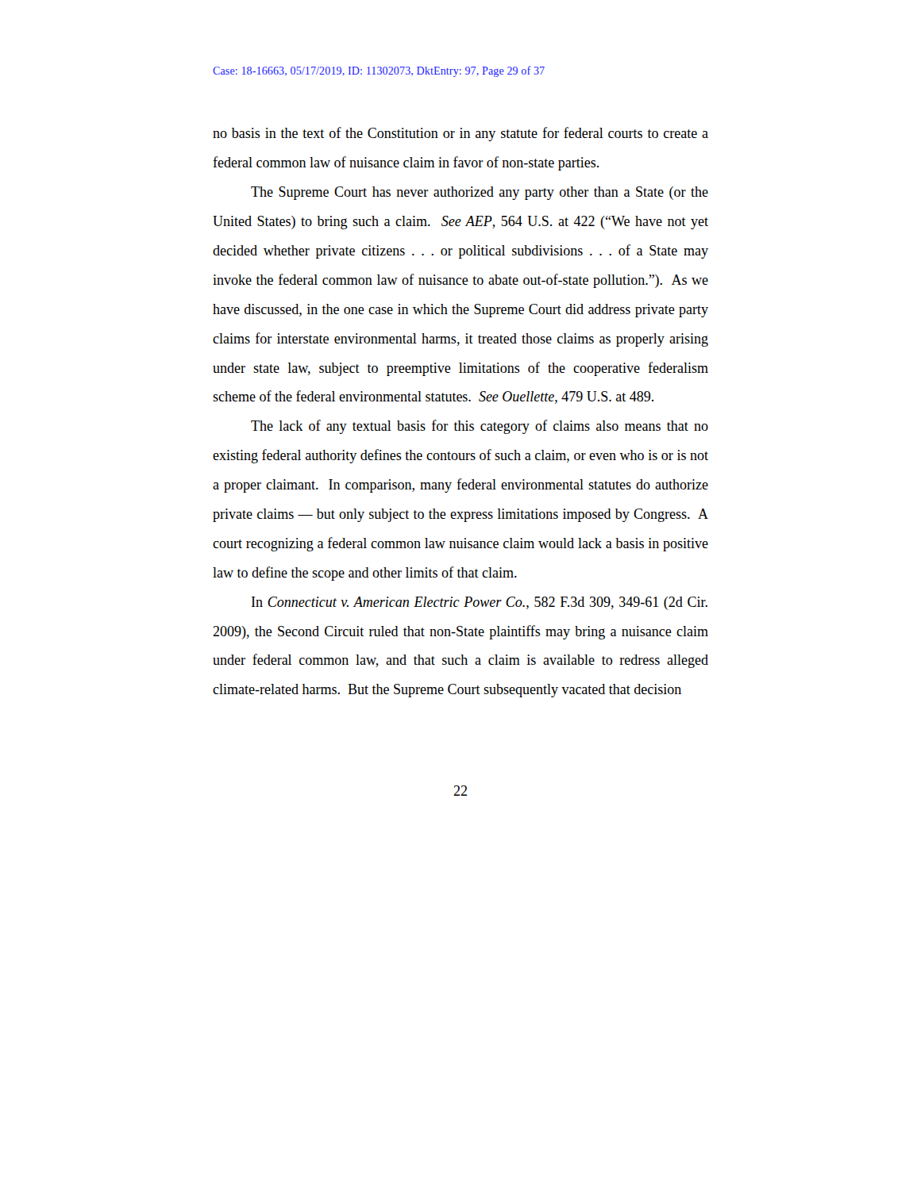Case: 18-16663, 05/17/2019, ID: 11302073, DktEntry: 97, Page 29 of 37
no basis in the text of the Constitution or in any statute for federal courts to create a federal common law of nuisance claim in favor of non-state parties.
The Supreme Court has never authorized any party other than a State (or the United States) to bring such a claim. See AEP, 564 U.S. at 422 (“We have not yet decided whether private citizens . . . or political subdivisions . . . of a State may invoke the federal common law of nuisance to abate out-of-state pollution.”). As we have discussed, in the one case in which the Supreme Court did address private party claims for interstate environmental harms, it treated those claims as properly arising under state law, subject to preemptive limitations of the cooperative federalism scheme of the federal environmental statutes. See Ouellette, 479 U.S. at 489.
The lack of any textual basis for this category of claims also means that no existing federal authority defines the contours of such a claim, or even who is or is not a proper claimant. In comparison, many federal environmental statutes do authorize private claims — but only subject to the express limitations imposed by Congress. A court recognizing a federal common law nuisance claim would lack a basis in positive law to define the scope and other limits of that claim.
In Connecticut v. American Electric Power Co., 582 F.3d 309, 349-61 (2d Cir. 2009), the Second Circuit ruled that non-State plaintiffs may bring a nuisance claim under federal common law, and that such a claim is available to redress alleged climate-related harms. But the Supreme Court subsequently vacated that decision
22